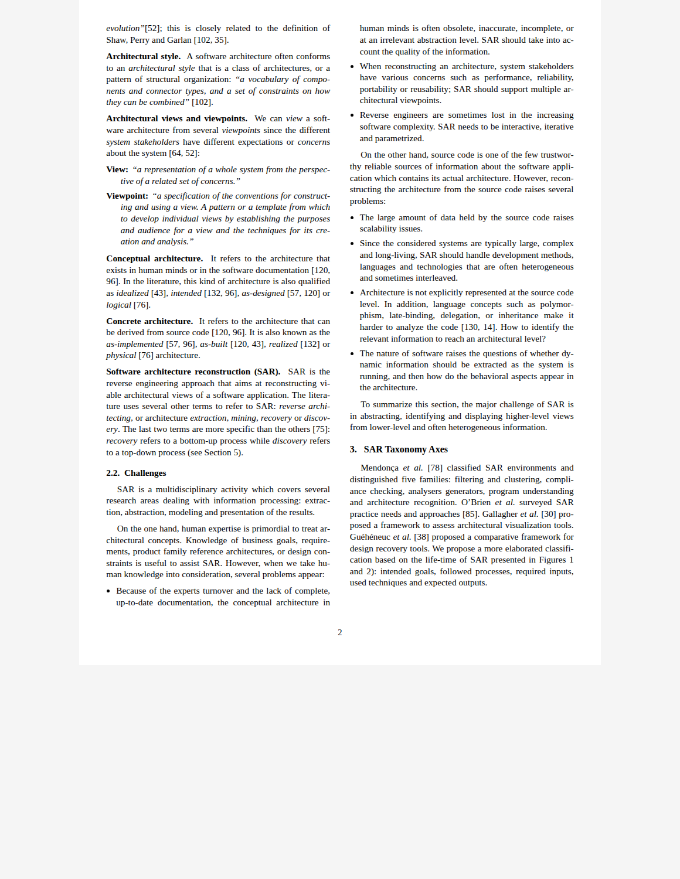evolution”[52]; this is closely related to the definition of Shaw, Perry and Garlan [102, 35].
Architectural style. A software architecture often conforms to an architectural style that is a class of architectures, or a pattern of structural organization: “a vocabulary of components and connector types, and a set of constraints on how they can be combined” [102].
Architectural views and viewpoints. We can view a software architecture from several viewpoints since the different system stakeholders have different expectations or concerns about the system [64, 52]:
View:
“a representation of a whole system from the perspective of a related set of concerns.”
Viewpoint:
“a specification of the conventions for constructing and using a view. A pattern or a template from which to develop individual views by establishing the purposes and audience for a view and the techniques for its creation and analysis.”
Conceptual architecture. It refers to the architecture that exists in human minds or in the software documentation [120, 96]. In the literature, this kind of architecture is also qualified as idealized [43], intended [132, 96], as-designed [57, 120] or logical [76].
Concrete architecture. It refers to the architecture that can be derived from source code [120, 96]. It is also known as the as-implemented [57, 96], as-built [120, 43], realized [132] or physical [76] architecture.
Software architecture reconstruction (SAR). SAR is the reverse engineering approach that aims at reconstructing viable architectural views of a software application. The literature uses several other terms to refer to SAR: reverse architecting, or architecture extraction, mining, recovery or discovery. The last two terms are more specific than the others [75]: recovery refers to a bottom-up process while discovery refers to a top-down process (see Section 5).
2.2. Challenges
SAR is a multidisciplinary activity which covers several research areas dealing with information processing: extraction, abstraction, modeling and presentation of the results.
On the one hand, human expertise is primordial to treat architectural concepts. Knowledge of business goals, requirements, product family reference architectures, or design constraints is useful to assist SAR. However, when we take human knowledge into consideration, several problems appear:
Because of the experts turnover and the lack of complete, up-to-date documentation, the conceptual architecture in human minds is often obsolete, inaccurate, incomplete, or at an irrelevant abstraction level. SAR should take into account the quality of the information.
When reconstructing an architecture, system stakeholders have various concerns such as performance, reliability, portability or reusability; SAR should support multiple architectural viewpoints.
Reverse engineers are sometimes lost in the increasing software complexity. SAR needs to be interactive, iterative and parametrized.
On the other hand, source code is one of the few trustworthy reliable sources of information about the software application which contains its actual architecture. However, reconstructing the architecture from the source code raises several problems:
The large amount of data held by the source code raises scalability issues.
Since the considered systems are typically large, complex and long-living, SAR should handle development methods, languages and technologies that are often heterogeneous and sometimes interleaved.
Architecture is not explicitly represented at the source code level. In addition, language concepts such as polymorphism, late-binding, delegation, or inheritance make it harder to analyze the code [130, 14]. How to identify the relevant information to reach an architectural level?
The nature of software raises the questions of whether dynamic information should be extracted as the system is running, and then how do the behavioral aspects appear in the architecture.
To summarize this section, the major challenge of SAR is in abstracting, identifying and displaying higher-level views from lower-level and often heterogeneous information.
3. SAR Taxonomy Axes
Mendonça et al. [78] classified SAR environments and distinguished five families: filtering and clustering, compliance checking, analysers generators, program understanding and architecture recognition. O’Brien et al. surveyed SAR practice needs and approaches [85]. Gallagher et al. [30] proposed a framework to assess architectural visualization tools. Guéhéneuc et al. [38] proposed a comparative framework for design recovery tools. We propose a more elaborated classification based on the life-time of SAR presented in Figures 1 and 2): intended goals, followed processes, required inputs, used techniques and expected outputs.
2